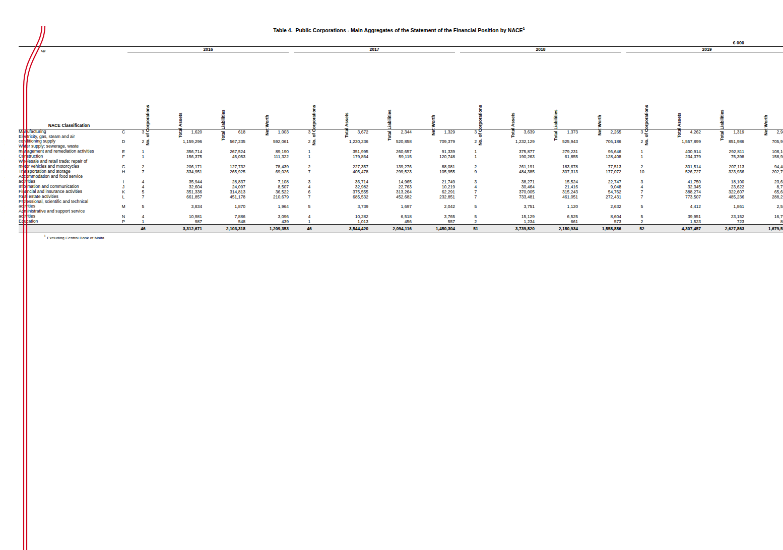6
Table 4. Public Corporations - Main Aggregates of the Statement of the Financial Position by NACE1
€ 000
| NACE Classification | | 2016 | | 2017 | | 2018 | | 2019 |
| --- | --- | --- | --- | --- | --- | --- | --- | --- |
| No. of Corporations | Total Assets | Total Liabilities | Net Worth | No. of Corporations | Total Assets | Total Liabilities | Net Worth | No. of Corporations | Total Assets | Total Liabilities | Net Worth | No. of Corporations | Total Assets | Total Liabilities | Net Worth |
| Manufacturing | C | 3 | 1,620 | 618 | 1,003 | | 3 | 3,672 | 2,344 | 1,329 | | 3 | 3,639 | 1,373 | 2,265 | | 3 | 4,262 | 1,319 | 2,944 |
| Electricity, gas, steam and air conditioning supply | D | 2 | 1,159,296 | 567,235 | 592,061 | | 2 | 1,230,236 | 520,858 | 709,379 | | 2 | 1,232,129 | 525,943 | 706,186 | | 2 | 1,557,899 | 851,986 | 705,913 |
| Water supply; sewerage, waste management and remediation activities | E | 1 | 356,714 | 267,524 | 89,190 | | 1 | 351,995 | 260,657 | 91,339 | | 1 | 375,877 | 279,231 | 96,646 | | 1 | 400,914 | 292,811 | 108,104 |
| Construction | F | 1 | 156,375 | 45,053 | 111,322 | | 1 | 179,864 | 59,115 | 120,748 | | 1 | 190,263 | 61,855 | 128,408 | | 1 | 234,379 | 75,398 | 158,981 |
| Wholesale and retail trade; repair of motor vehicles and motorcycles | G | 2 | 206,171 | 127,732 | 78,439 | | 2 | 227,357 | 139,276 | 88,081 | | 2 | 261,191 | 183,678 | 77,513 | | 2 | 301,514 | 207,113 | 94,401 |
| Transportation and storage | H | 7 | 334,951 | 265,925 | 69,026 | | 7 | 405,478 | 299,523 | 105,955 | | 9 | 484,385 | 307,313 | 177,072 | | 10 | 526,727 | 323,936 | 202,791 |
| Accommodation and food service activities | I | 4 | 35,944 | 28,837 | 7,108 | | 3 | 36,714 | 14,965 | 21,749 | | 3 | 38,271 | 15,524 | 22,747 | | 3 | 41,750 | 18,100 | 23,650 |
| Information and communication | J | 4 | 32,604 | 24,097 | 8,507 | | 4 | 32,982 | 22,763 | 10,219 | | 4 | 30,464 | 21,416 | 9,048 | | 4 | 32,345 | 23,622 | 8,723 |
| Financial and insurance activities | K | 5 | 351,336 | 314,813 | 36,522 | | 6 | 375,555 | 313,264 | 62,291 | | 7 | 370,005 | 315,243 | 54,762 | | 7 | 388,274 | 322,607 | 65,667 |
| Real estate activities | L | 7 | 661,857 | 451,178 | 210,679 | | 7 | 685,532 | 452,682 | 232,851 | | 7 | 733,481 | 461,051 | 272,431 | | 7 | 773,507 | 485,236 | 288,271 |
| Professional, scientific and technical activities | M | 5 | 3,834 | 1,870 | 1,964 | | 5 | 3,739 | 1,697 | 2,042 | | 5 | 3,751 | 1,120 | 2,632 | | 5 | 4,412 | 1,861 | 2,550 |
| Administrative and support service activities | N | 4 | 10,981 | 7,886 | 3,096 | | 4 | 10,282 | 6,518 | 3,765 | | 5 | 15,129 | 6,525 | 8,604 | | 5 | 39,951 | 23,152 | 16,799 |
| Education | P | 1 | 987 | 548 | 439 | | 1 | 1,013 | 456 | 557 | | 2 | 1,234 | 661 | 573 | | 2 | 1,523 | 723 | 800 |
| | | 46 | 3,312,671 | 2,103,318 | 1,209,353 | | 46 | 3,544,420 | 2,094,116 | 1,450,304 | | 51 | 3,739,820 | 2,180,934 | 1,558,886 | | 52 | 4,307,457 | 2,627,863 | 1,679,594 |
1 Excluding Central Bank of Malta